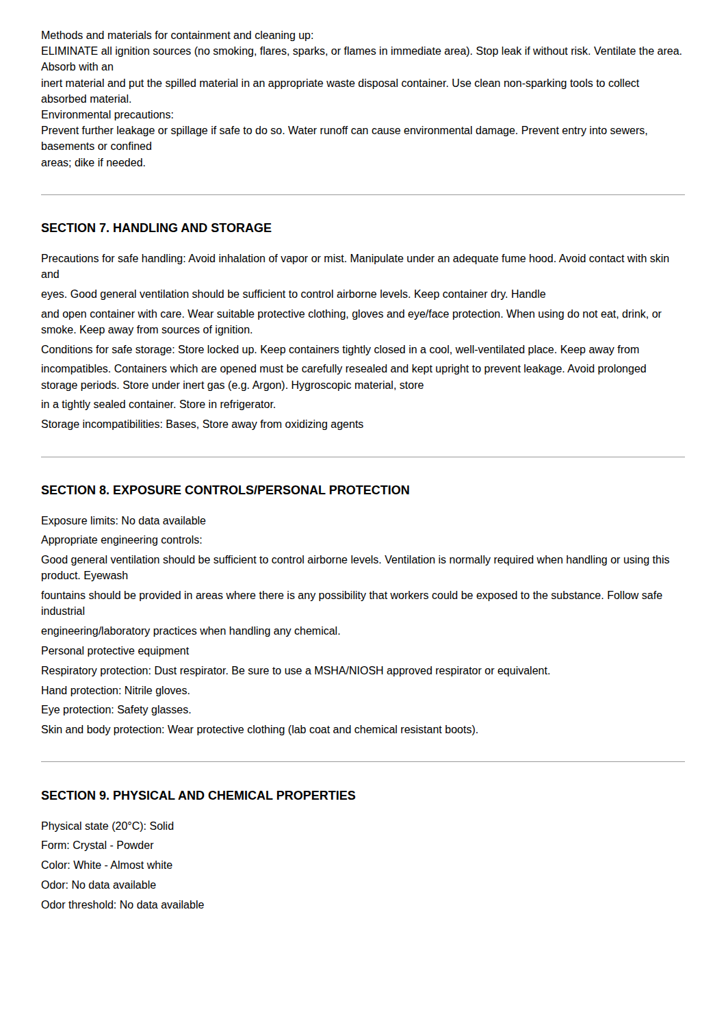Methods and materials for containment and cleaning up:
ELIMINATE all ignition sources (no smoking, flares, sparks, or flames in immediate area). Stop leak if without risk. Ventilate the area. Absorb with an
inert material and put the spilled material in an appropriate waste disposal container. Use clean non-sparking tools to collect absorbed material.
Environmental precautions:
Prevent further leakage or spillage if safe to do so. Water runoff can cause environmental damage. Prevent entry into sewers, basements or confined
areas; dike if needed.
SECTION 7. HANDLING AND STORAGE
Precautions for safe handling: Avoid inhalation of vapor or mist. Manipulate under an adequate fume hood. Avoid contact with skin and
eyes. Good general ventilation should be sufficient to control airborne levels. Keep container dry. Handle
and open container with care. Wear suitable protective clothing, gloves and eye/face protection. When using do not eat, drink, or smoke. Keep away from sources of ignition.
Conditions for safe storage: Store locked up. Keep containers tightly closed in a cool, well-ventilated place. Keep away from
incompatibles. Containers which are opened must be carefully resealed and kept upright to prevent leakage. Avoid prolonged storage periods. Store under inert gas (e.g. Argon). Hygroscopic material, store
in a tightly sealed container. Store in refrigerator.
Storage incompatibilities: Bases, Store away from oxidizing agents
SECTION 8. EXPOSURE CONTROLS/PERSONAL PROTECTION
Exposure limits: No data available
Appropriate engineering controls:
Good general ventilation should be sufficient to control airborne levels. Ventilation is normally required when handling or using this product. Eyewash
fountains should be provided in areas where there is any possibility that workers could be exposed to the substance. Follow safe industrial
engineering/laboratory practices when handling any chemical.
Personal protective equipment
Respiratory protection: Dust respirator. Be sure to use a MSHA/NIOSH approved respirator or equivalent.
Hand protection: Nitrile gloves.
Eye protection: Safety glasses.
Skin and body protection: Wear protective clothing (lab coat and chemical resistant boots).
SECTION 9. PHYSICAL AND CHEMICAL PROPERTIES
Physical state (20°C): Solid
Form: Crystal - Powder
Color: White - Almost white
Odor: No data available
Odor threshold: No data available